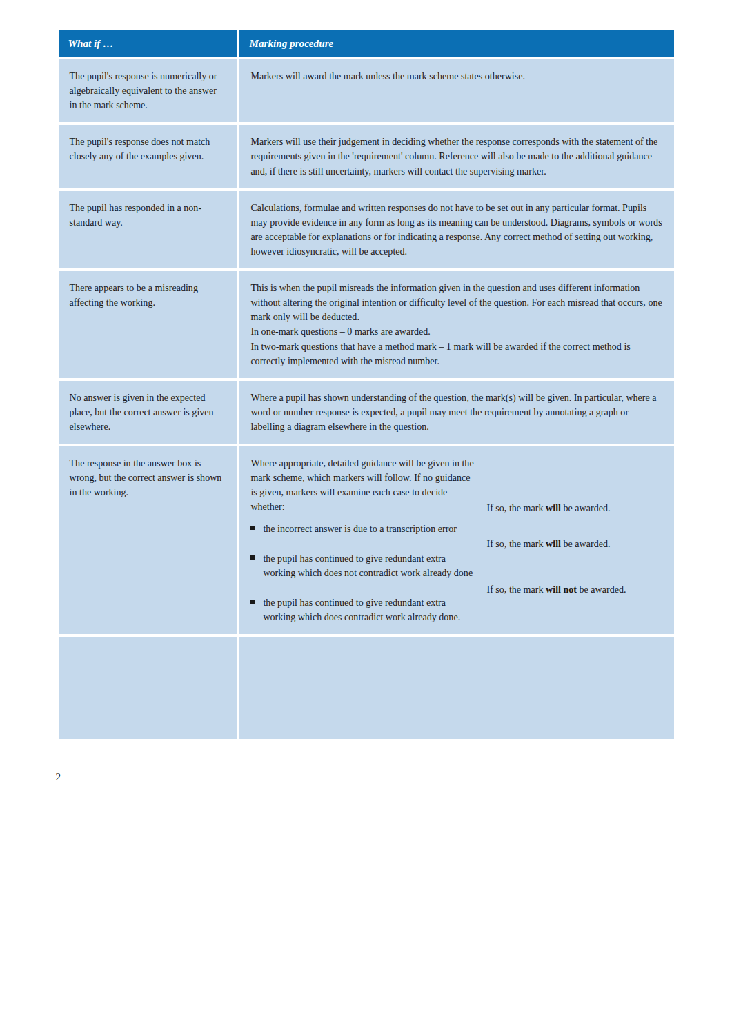| What if … | Marking procedure |
| --- | --- |
| The pupil's response is numerically or algebraically equivalent to the answer in the mark scheme. | Markers will award the mark unless the mark scheme states otherwise. |
| The pupil's response does not match closely any of the examples given. | Markers will use their judgement in deciding whether the response corresponds with the statement of the requirements given in the 'requirement' column. Reference will also be made to the additional guidance and, if there is still uncertainty, markers will contact the supervising marker. |
| The pupil has responded in a non-standard way. | Calculations, formulae and written responses do not have to be set out in any particular format. Pupils may provide evidence in any form as long as its meaning can be understood. Diagrams, symbols or words are acceptable for explanations or for indicating a response. Any correct method of setting out working, however idiosyncratic, will be accepted. |
| There appears to be a misreading affecting the working. | This is when the pupil misreads the information given in the question and uses different information without altering the original intention or difficulty level of the question. For each misread that occurs, one mark only will be deducted. In one-mark questions – 0 marks are awarded. In two-mark questions that have a method mark – 1 mark will be awarded if the correct method is correctly implemented with the misread number. |
| No answer is given in the expected place, but the correct answer is given elsewhere. | Where a pupil has shown understanding of the question, the mark(s) will be given. In particular, where a word or number response is expected, a pupil may meet the requirement by annotating a graph or labelling a diagram elsewhere in the question. |
| The response in the answer box is wrong, but the correct answer is shown in the working. | / Where appropriate, detailed guidance will be given in the mark scheme, which markers will follow. If no guidance is given, markers will examine each case to decide whether: the incorrect answer is due to a transcription error the pupil has continued to give redundant extra working which does not contradict work already done the pupil has continued to give redundant extra working which does contradict work already done. / If so, the mark will be awarded. If so, the mark will be awarded. If so, the mark will not be awarded. / |
2